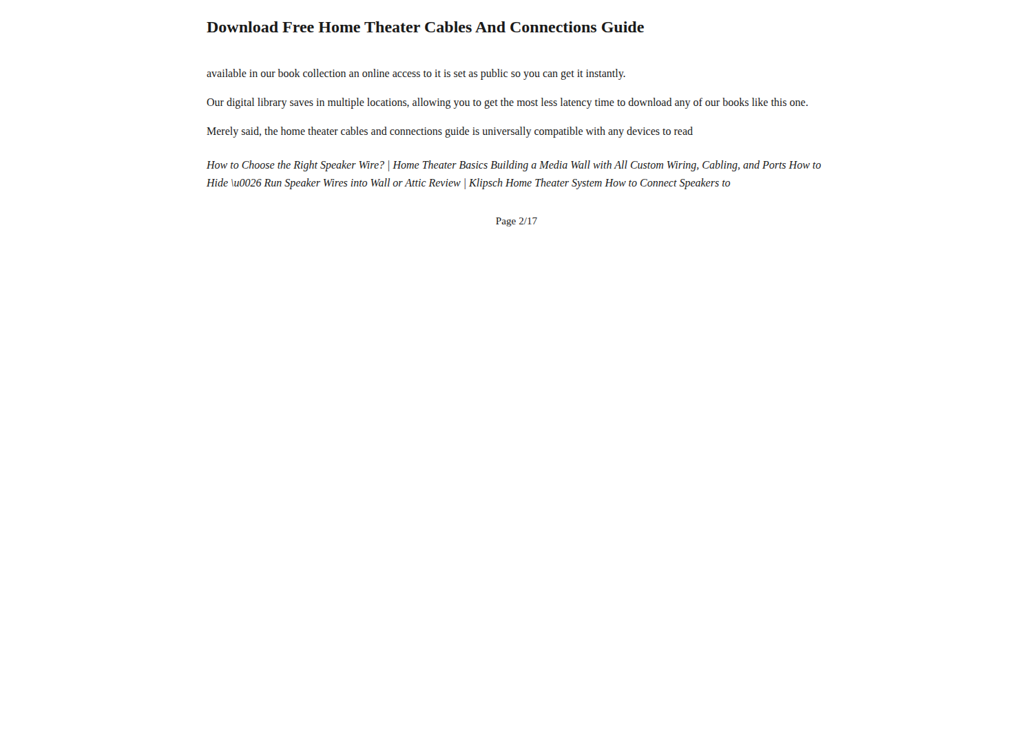Download Free Home Theater Cables And Connections Guide
available in our book collection an online access to it is set as public so you can get it instantly.
Our digital library saves in multiple locations, allowing you to get the most less latency time to download any of our books like this one.
Merely said, the home theater cables and connections guide is universally compatible with any devices to read
How to Choose the Right Speaker Wire? | Home Theater Basics Building a Media Wall with All Custom Wiring, Cabling, and Ports How to Hide \u0026 Run Speaker Wires into Wall or Attic Review | Klipsch Home Theater System How to Connect Speakers to
Page 2/17